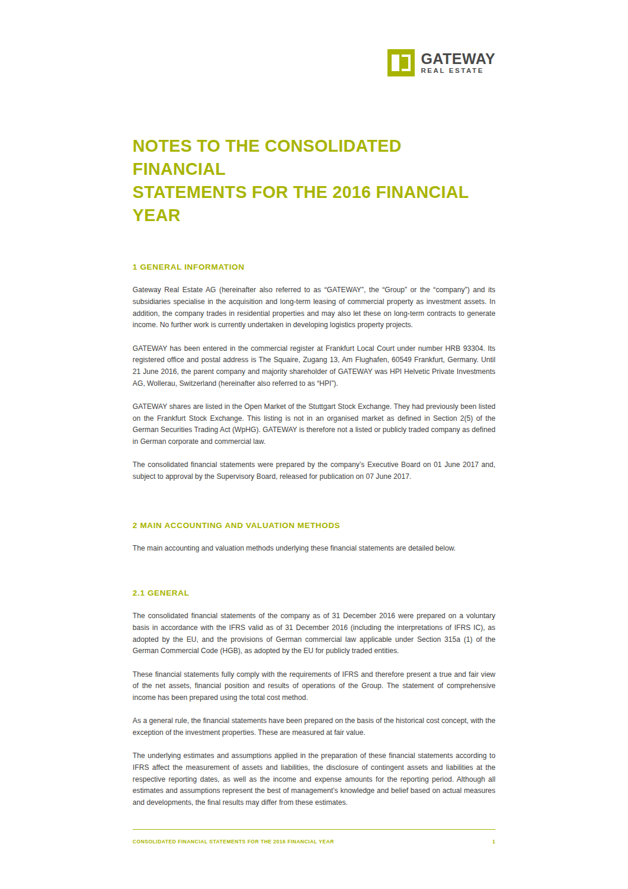GATEWAY
REAL ESTATE
Notes to the Consolidated Financial
Statements for the 2016 Financial Year
1 General Information
Gateway Real Estate AG (hereinafter also referred to as “GATEWAY”, the “Group” or the “company”) and its subsidiaries specialise in the acquisition and long-term leasing of commercial property as investment assets. In addition, the company trades in residential properties and may also let these on long-term contracts to generate income. No further work is currently undertaken in developing logistics property projects.
GATEWAY has been entered in the commercial register at Frankfurt Local Court under number HRB 93304. Its registered office and postal address is The Squaire, Zugang 13, Am Flughafen, 60549 Frankfurt, Germany. Until 21 June 2016, the parent company and majority shareholder of GATEWAY was HPI Helvetic Private Investments AG, Wollerau, Switzerland (hereinafter also referred to as “HPI”).
GATEWAY shares are listed in the Open Market of the Stuttgart Stock Exchange. They had previously been listed on the Frankfurt Stock Exchange. This listing is not in an organised market as defined in Section 2(5) of the German Securities Trading Act (WpHG). GATEWAY is therefore not a listed or publicly traded company as defined in German corporate and commercial law.
The consolidated financial statements were prepared by the company’s Executive Board on 01 June 2017 and, subject to approval by the Supervisory Board, released for publication on 07 June 2017.
2 Main Accounting and Valuation Methods
The main accounting and valuation methods underlying these financial statements are detailed below.
2.1 General
The consolidated financial statements of the company as of 31 December 2016 were prepared on a voluntary basis in accordance with the IFRS valid as of 31 December 2016 (including the interpretations of IFRS IC), as adopted by the EU, and the provisions of German commercial law applicable under Section 315a (1) of the German Commercial Code (HGB), as adopted by the EU for publicly traded entities.
These financial statements fully comply with the requirements of IFRS and therefore present a true and fair view of the net assets, financial position and results of operations of the Group. The statement of comprehensive income has been prepared using the total cost method.
As a general rule, the financial statements have been prepared on the basis of the historical cost concept, with the exception of the investment properties. These are measured at fair value.
The underlying estimates and assumptions applied in the preparation of these financial statements according to IFRS affect the measurement of assets and liabilities, the disclosure of contingent assets and liabilities at the respective reporting dates, as well as the income and expense amounts for the reporting period. Although all estimates and assumptions represent the best of management’s knowledge and belief based on actual measures and developments, the final results may differ from these estimates.
Consolidated Financial Statements for the 2016 Financial Year 1